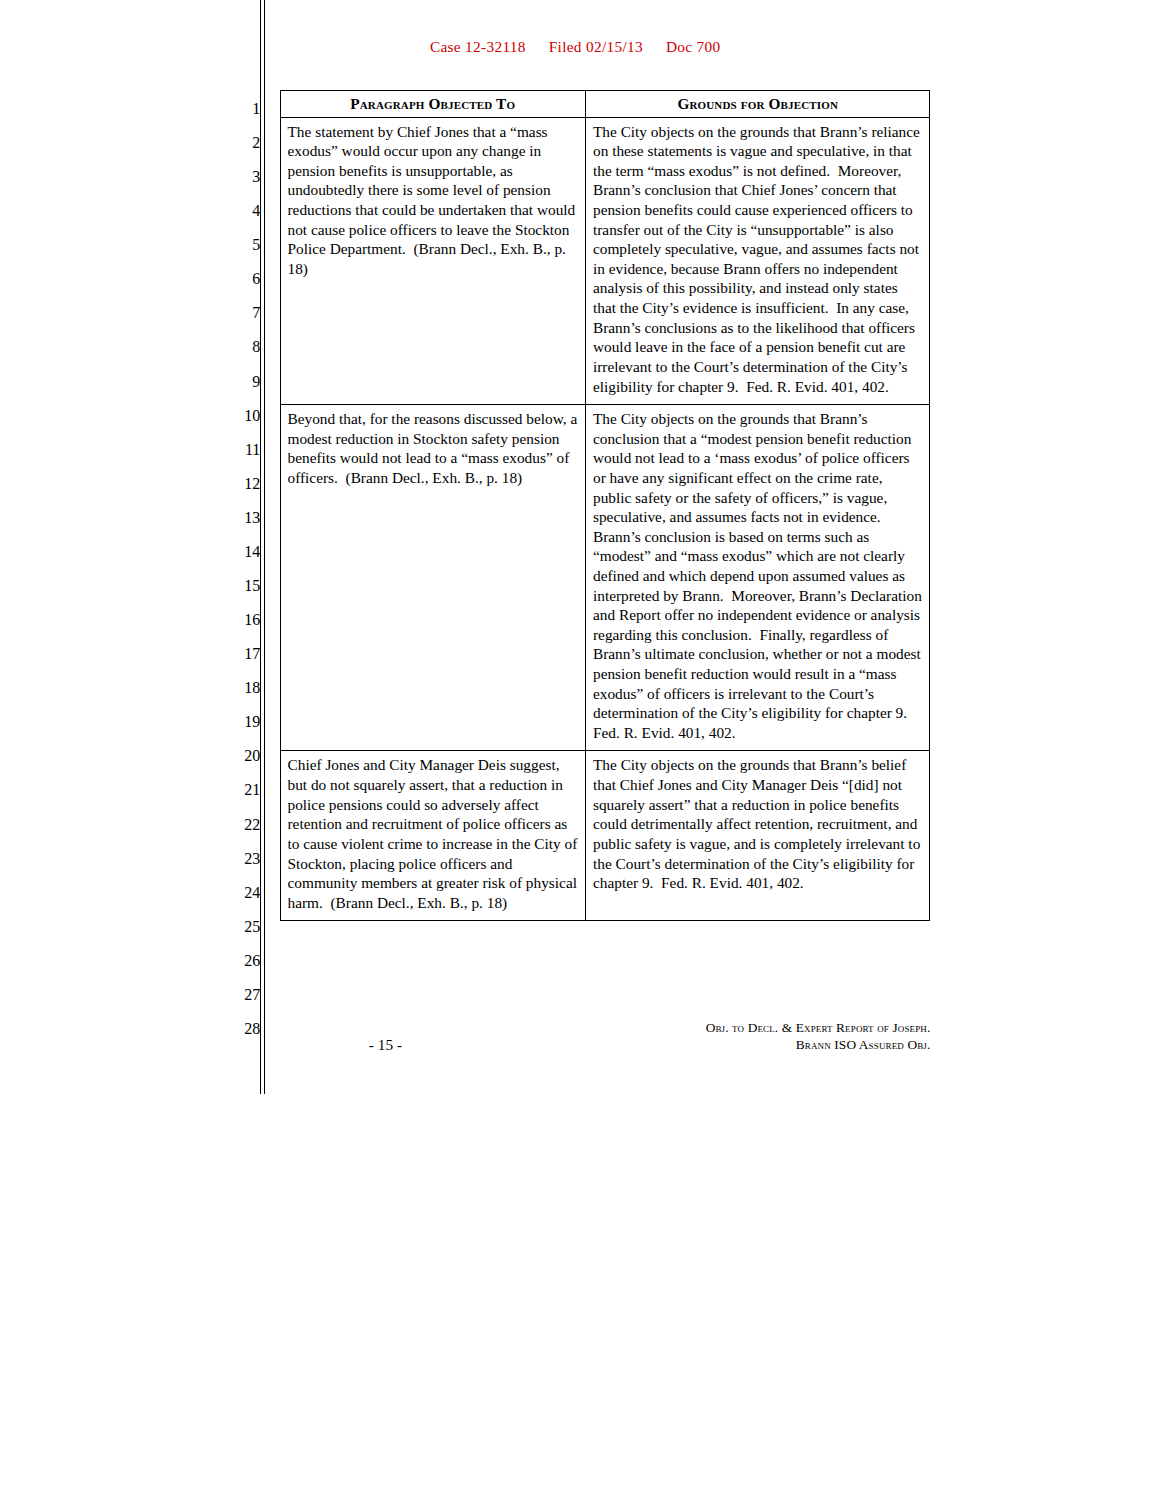Case 12-32118 Filed 02/15/13 Doc 700
1
2
3
4
5
6
7
8
9
10
11
12
13
14
15
16
17
18
19
20
21
22
23
24
25
26
27
28
| Paragraph Objected To | Grounds for Objection |
| --- | --- |
| The statement by Chief Jones that a “mass exodus” would occur upon any change in pension benefits is unsupportable, as undoubtedly there is some level of pension reductions that could be undertaken that would not cause police officers to leave the Stockton Police Department. (Brann Decl., Exh. B., p. 18) | The City objects on the grounds that Brann’s reliance on these statements is vague and speculative, in that the term “mass exodus” is not defined. Moreover, Brann’s conclusion that Chief Jones’ concern that pension benefits could cause experienced officers to transfer out of the City is “unsupportable” is also completely speculative, vague, and assumes facts not in evidence, because Brann offers no independent analysis of this possibility, and instead only states that the City’s evidence is insufficient. In any case, Brann’s conclusions as to the likelihood that officers would leave in the face of a pension benefit cut are irrelevant to the Court’s determination of the City’s eligibility for chapter 9. Fed. R. Evid. 401, 402. |
| Beyond that, for the reasons discussed below, a modest reduction in Stockton safety pension benefits would not lead to a “mass exodus” of officers. (Brann Decl., Exh. B., p. 18) | The City objects on the grounds that Brann’s conclusion that a “modest pension benefit reduction would not lead to a ‘mass exodus’ of police officers or have any significant effect on the crime rate, public safety or the safety of officers,” is vague, speculative, and assumes facts not in evidence. Brann’s conclusion is based on terms such as “modest” and “mass exodus” which are not clearly defined and which depend upon assumed values as interpreted by Brann. Moreover, Brann’s Declaration and Report offer no independent evidence or analysis regarding this conclusion. Finally, regardless of Brann’s ultimate conclusion, whether or not a modest pension benefit reduction would result in a “mass exodus” of officers is irrelevant to the Court’s determination of the City’s eligibility for chapter 9. Fed. R. Evid. 401, 402. |
| Chief Jones and City Manager Deis suggest, but do not squarely assert, that a reduction in police pensions could so adversely affect retention and recruitment of police officers as to cause violent crime to increase in the City of Stockton, placing police officers and community members at greater risk of physical harm. (Brann Decl., Exh. B., p. 18) | The City objects on the grounds that Brann’s belief that Chief Jones and City Manager Deis “[did] not squarely assert” that a reduction in police benefits could detrimentally affect retention, recruitment, and public safety is vague, and is completely irrelevant to the Court’s determination of the City’s eligibility for chapter 9. Fed. R. Evid. 401, 402. |
- 15 -
Obj. to Decl. & Expert Report of Joseph.
Brann ISO Assured Obj.